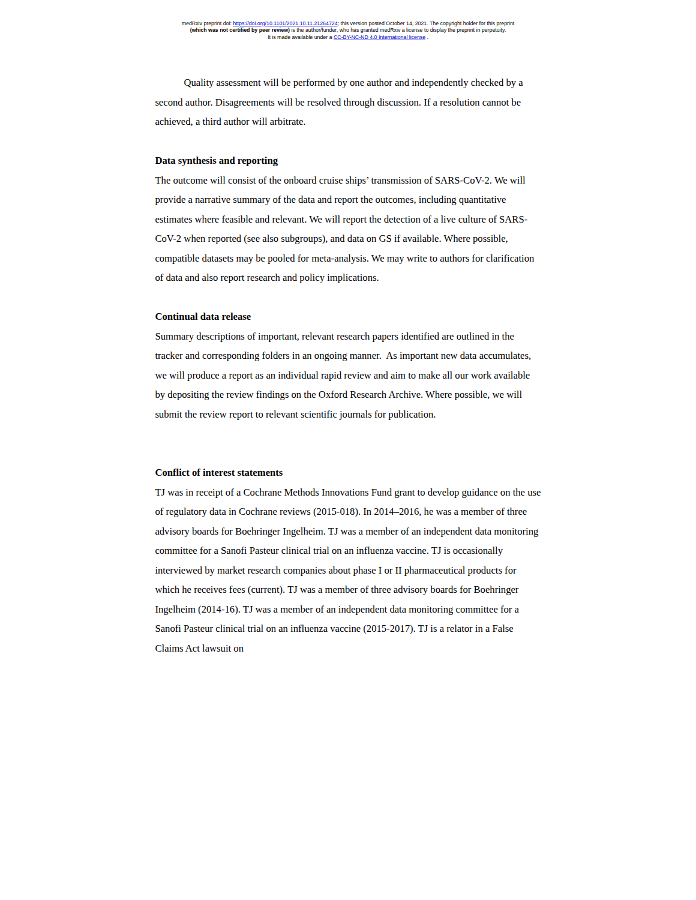medRxiv preprint doi: https://doi.org/10.1101/2021.10.11.21264724; this version posted October 14, 2021. The copyright holder for this preprint
(which was not certified by peer review) is the author/funder, who has granted medRxiv a license to display the preprint in perpetuity.
It is made available under a CC-BY-NC-ND 4.0 International license .
Quality assessment will be performed by one author and independently checked by a second author. Disagreements will be resolved through discussion. If a resolution cannot be achieved, a third author will arbitrate.
Data synthesis and reporting
The outcome will consist of the onboard cruise ships’ transmission of SARS-CoV-2. We will provide a narrative summary of the data and report the outcomes, including quantitative estimates where feasible and relevant. We will report the detection of a live culture of SARS-CoV-2 when reported (see also subgroups), and data on GS if available. Where possible, compatible datasets may be pooled for meta-analysis. We may write to authors for clarification of data and also report research and policy implications.
Continual data release
Summary descriptions of important, relevant research papers identified are outlined in the tracker and corresponding folders in an ongoing manner. As important new data accumulates, we will produce a report as an individual rapid review and aim to make all our work available by depositing the review findings on the Oxford Research Archive. Where possible, we will submit the review report to relevant scientific journals for publication.
Conflict of interest statements
TJ was in receipt of a Cochrane Methods Innovations Fund grant to develop guidance on the use of regulatory data in Cochrane reviews (2015-018). In 2014–2016, he was a member of three advisory boards for Boehringer Ingelheim. TJ was a member of an independent data monitoring committee for a Sanofi Pasteur clinical trial on an influenza vaccine. TJ is occasionally interviewed by market research companies about phase I or II pharmaceutical products for which he receives fees (current). TJ was a member of three advisory boards for Boehringer Ingelheim (2014-16). TJ was a member of an independent data monitoring committee for a Sanofi Pasteur clinical trial on an influenza vaccine (2015-2017). TJ is a relator in a False Claims Act lawsuit on